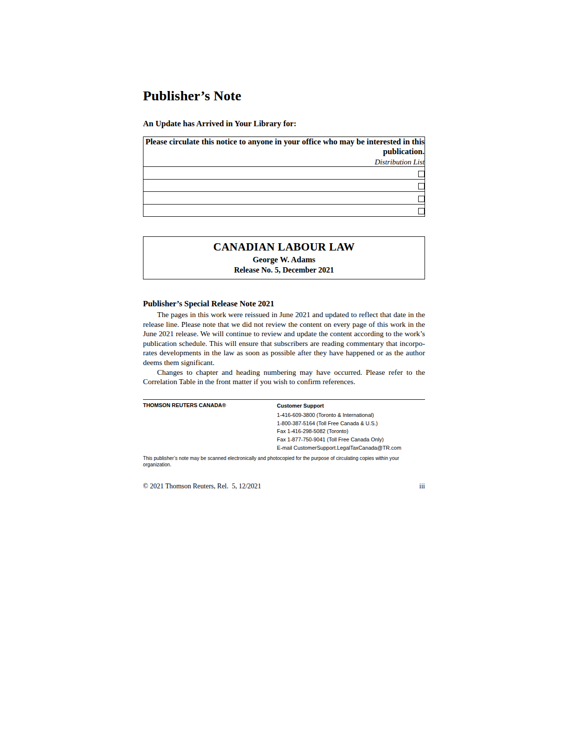Publisher’s Note
An Update has Arrived in Your Library for:
| Please circulate this notice to anyone in your office who may be interested in this publication. Distribution List |
| CANADIAN LABOUR LAW George W. Adams Release No. 5, December 2021 |
Publisher’s Special Release Note 2021
The pages in this work were reissued in June 2021 and updated to reflect that date in the release line. Please note that we did not review the content on every page of this work in the June 2021 release. We will continue to review and update the content according to the work’s publication schedule. This will ensure that subscribers are reading commentary that incorporates developments in the law as soon as possible after they have happened or as the author deems them significant.
Changes to chapter and heading numbering may have occurred. Please refer to the Correlation Table in the front matter if you wish to confirm references.
| THOMSON REUTERS CANADA® | Customer Support 1-416-609-3800 (Toronto & International) 1-800-387-5164 (Toll Free Canada & U.S.) Fax 1-416-298-5082 (Toronto) Fax 1-877-750-9041 (Toll Free Canada Only) E-mail CustomerSupport.LegalTaxCanada@TR.com |
This publisher’s note may be scanned electronically and photocopied for the purpose of circulating copies within your organization.
© 2021 Thomson Reuters, Rel. 5, 12/2021iii